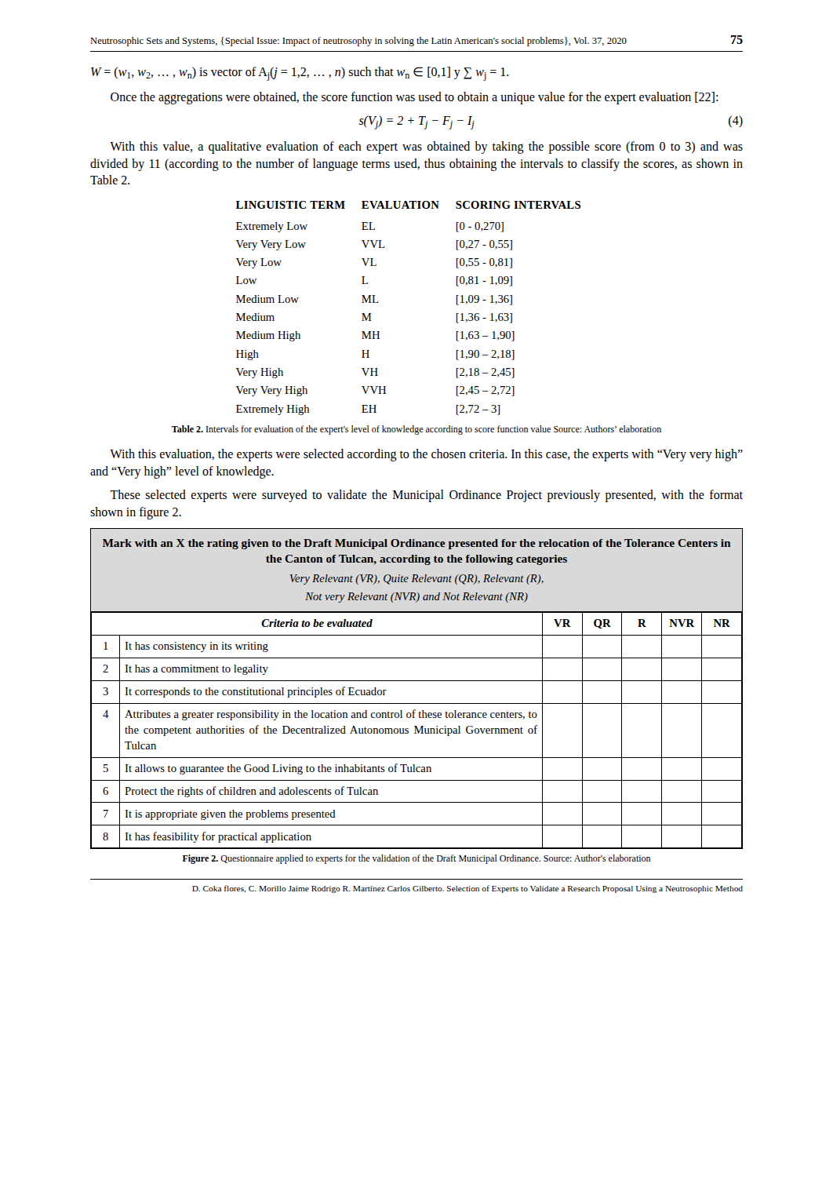Neutrosophic Sets and Systems, {Special Issue: Impact of neutrosophy in solving the Latin American's social problems}, Vol. 37, 2020 75
W = (w1, w2, … , wn) is vector of Aj(j = 1,2, … , n) such that wn ∈ [0,1] y ∑ wj = 1.
Once the aggregations were obtained, the score function was used to obtain a unique value for the expert evaluation [22]:
s(Vj) = 2 + Tj − Fj − Ij (4)
With this value, a qualitative evaluation of each expert was obtained by taking the possible score (from 0 to 3) and was divided by 11 (according to the number of language terms used, thus obtaining the intervals to classify the scores, as shown in Table 2.
| LINGUISTIC TERM | EVALUATION | SCORING INTERVALS |
| --- | --- | --- |
| Extremely Low | EL | [0 - 0,270] |
| Very Very Low | VVL | [0,27 - 0,55] |
| Very Low | VL | [0,55 - 0,81] |
| Low | L | [0,81 - 1,09] |
| Medium Low | ML | [1,09 - 1,36] |
| Medium | M | [1,36 - 1,63] |
| Medium High | MH | [1,63 – 1,90] |
| High | H | [1,90 – 2,18] |
| Very High | VH | [2,18 – 2,45] |
| Very Very High | VVH | [2,45 – 2,72] |
| Extremely High | EH | [2,72 – 3] |
Table 2. Intervals for evaluation of the expert's level of knowledge according to score function value Source: Authors’ elaboration
With this evaluation, the experts were selected according to the chosen criteria. In this case, the experts with “Very very high” and “Very high” level of knowledge.
These selected experts were surveyed to validate the Municipal Ordinance Project previously presented, with the format shown in figure 2.
Mark with an X the rating given to the Draft Municipal Ordinance presented for the relocation of the Tolerance Centers in the Canton of Tulcan, according to the following categories
Very Relevant (VR), Quite Relevant (QR), Relevant (R),
Not very Relevant (NVR) and Not Relevant (NR)
| Criteria to be evaluated | VR | QR | R | NVR | NR |
| --- | --- | --- | --- | --- | --- |
| 1 | It has consistency in its writing | | | | | |
| 2 | It has a commitment to legality | | | | | |
| 3 | It corresponds to the constitutional principles of Ecuador | | | | | |
| 4 | Attributes a greater responsibility in the location and control of these tolerance centers, to the competent authorities of the Decentralized Autonomous Municipal Government of Tulcan | | | | | |
| 5 | It allows to guarantee the Good Living to the inhabitants of Tulcan | | | | | |
| 6 | Protect the rights of children and adolescents of Tulcan | | | | | |
| 7 | It is appropriate given the problems presented | | | | | |
| 8 | It has feasibility for practical application | | | | | |
Figure 2. Questionnaire applied to experts for the validation of the Draft Municipal Ordinance. Source: Author's elaboration
D. Coka flores, C. Morillo Jaime Rodrigo R. Martínez Carlos Gilberto. Selection of Experts to Validate a Research Proposal Using a Neutrosophic Method